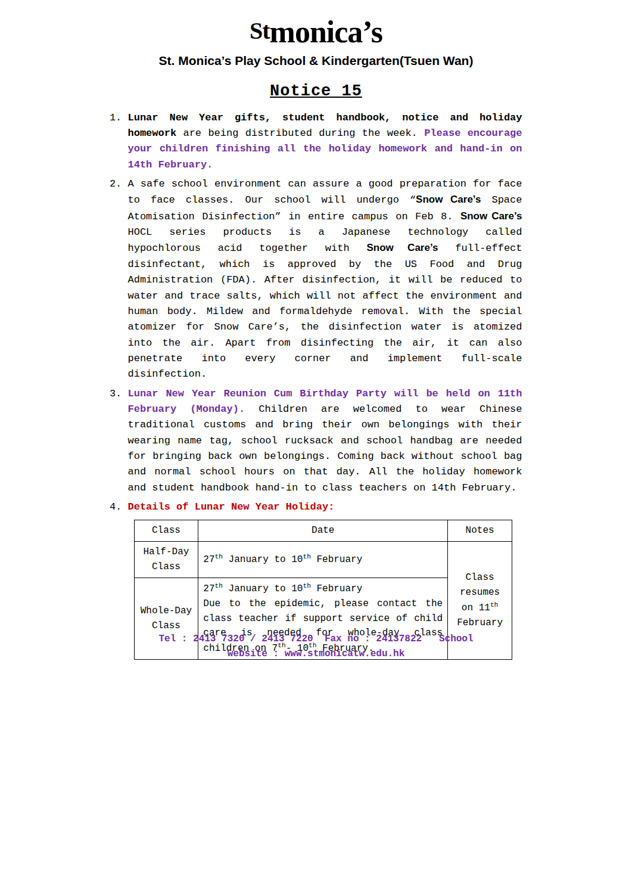Stmonica’s
St. Monica’s Play School & Kindergarten(Tsuen Wan)
Notice 15
Lunar New Year gifts, student handbook, notice and holiday homework are being distributed during the week. Please encourage your children finishing all the holiday homework and hand-in on 14th February.
A safe school environment can assure a good preparation for face to face classes. Our school will undergo “Snow Care’s Space Atomisation Disinfection” in entire campus on Feb 8. Snow Care’s HOCL series products is a Japanese technology called hypochlorous acid together with Snow Care’s full-effect disinfectant, which is approved by the US Food and Drug Administration (FDA). After disinfection, it will be reduced to water and trace salts, which will not affect the environment and human body. Mildew and formaldehyde removal. With the special atomizer for Snow Care’s, the disinfection water is atomized into the air. Apart from disinfecting the air, it can also penetrate into every corner and implement full-scale disinfection.
Lunar New Year Reunion Cum Birthday Party will be held on 11th February (Monday). Children are welcomed to wear Chinese traditional customs and bring their own belongings with their wearing name tag, school rucksack and school handbag are needed for bringing back own belongings. Coming back without school bag and normal school hours on that day. All the holiday homework and student handbook hand-in to class teachers on 14th February.
Details of Lunar New Year Holiday:
| Class | Date | Notes |
| --- | --- | --- |
| Half-Day Class | 27 th January to 10 th February | Class resumes on 11 th February |
| Whole-Day Class | 27 th January to 10 th February Due to the epidemic, please contact the class teacher if support service of child care is needed for whole-day class children on 7 th - 10 th February. |
Tel : 2413 7320 / 2413 7220 Fax no : 24137822 School website : www.stmonicatw.edu.hk